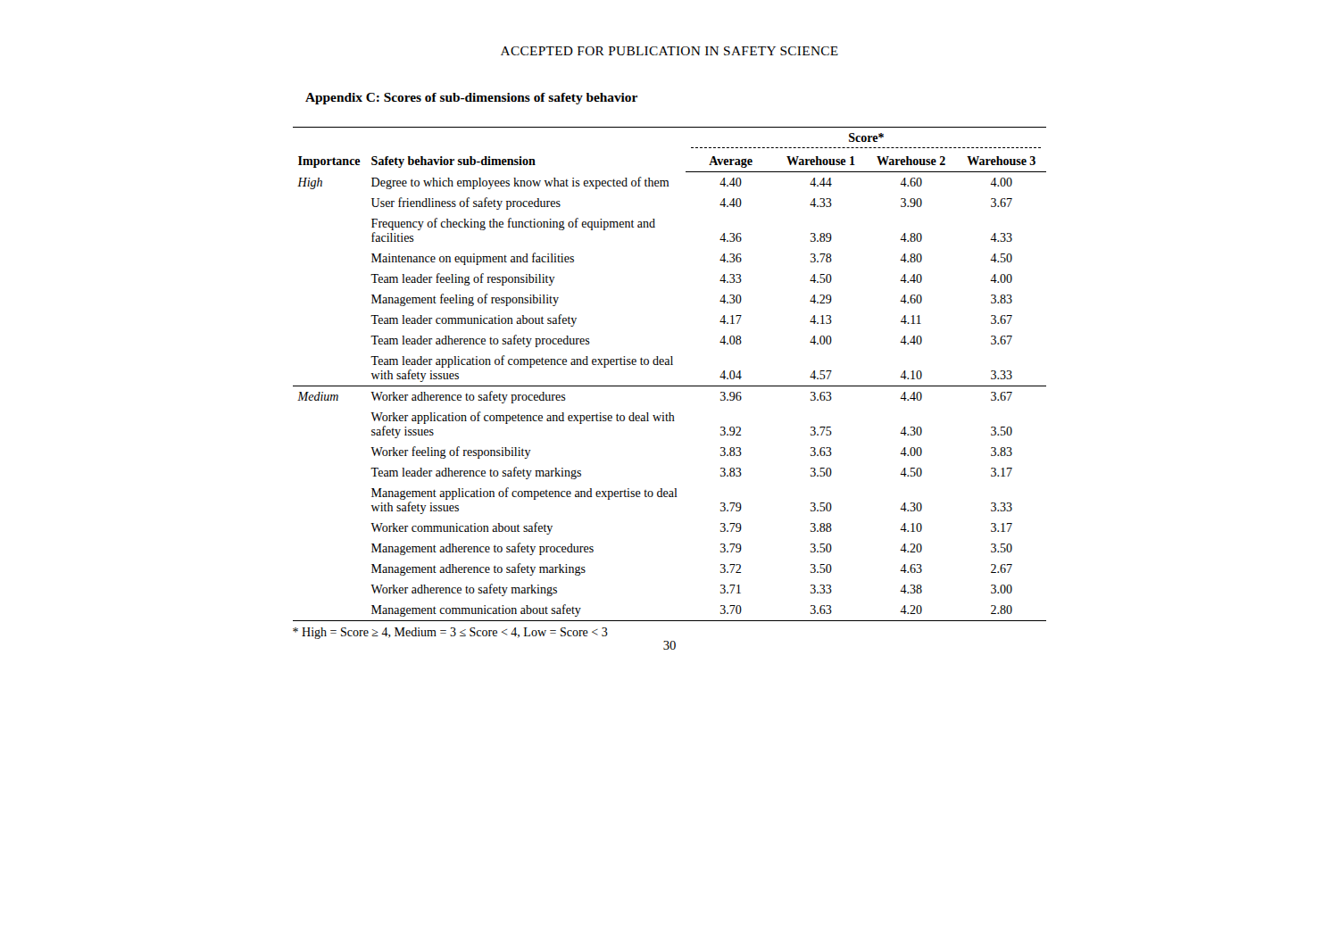ACCEPTED FOR PUBLICATION IN SAFETY SCIENCE
Appendix C: Scores of sub-dimensions of safety behavior
| Importance | Safety behavior sub-dimension | Score* |
| --- | --- | --- |
| Average | Warehouse 1 | Warehouse 2 | Warehouse 3 |
| High | Degree to which employees know what is expected of them | 4.40 | 4.44 | 4.60 | 4.00 |
| | User friendliness of safety procedures | 4.40 | 4.33 | 3.90 | 3.67 |
| | Frequency of checking the functioning of equipment and facilities | 4.36 | 3.89 | 4.80 | 4.33 |
| | Maintenance on equipment and facilities | 4.36 | 3.78 | 4.80 | 4.50 |
| | Team leader feeling of responsibility | 4.33 | 4.50 | 4.40 | 4.00 |
| | Management feeling of responsibility | 4.30 | 4.29 | 4.60 | 3.83 |
| | Team leader communication about safety | 4.17 | 4.13 | 4.11 | 3.67 |
| | Team leader adherence to safety procedures | 4.08 | 4.00 | 4.40 | 3.67 |
| | Team leader application of competence and expertise to deal with safety issues | 4.04 | 4.57 | 4.10 | 3.33 |
| Medium | Worker adherence to safety procedures | 3.96 | 3.63 | 4.40 | 3.67 |
| | Worker application of competence and expertise to deal with safety issues | 3.92 | 3.75 | 4.30 | 3.50 |
| | Worker feeling of responsibility | 3.83 | 3.63 | 4.00 | 3.83 |
| | Team leader adherence to safety markings | 3.83 | 3.50 | 4.50 | 3.17 |
| | Management application of competence and expertise to deal with safety issues | 3.79 | 3.50 | 4.30 | 3.33 |
| | Worker communication about safety | 3.79 | 3.88 | 4.10 | 3.17 |
| | Management adherence to safety procedures | 3.79 | 3.50 | 4.20 | 3.50 |
| | Management adherence to safety markings | 3.72 | 3.50 | 4.63 | 2.67 |
| | Worker adherence to safety markings | 3.71 | 3.33 | 4.38 | 3.00 |
| | Management communication about safety | 3.70 | 3.63 | 4.20 | 2.80 |
* High = Score ≥ 4, Medium = 3 ≤ Score < 4, Low = Score < 3
30